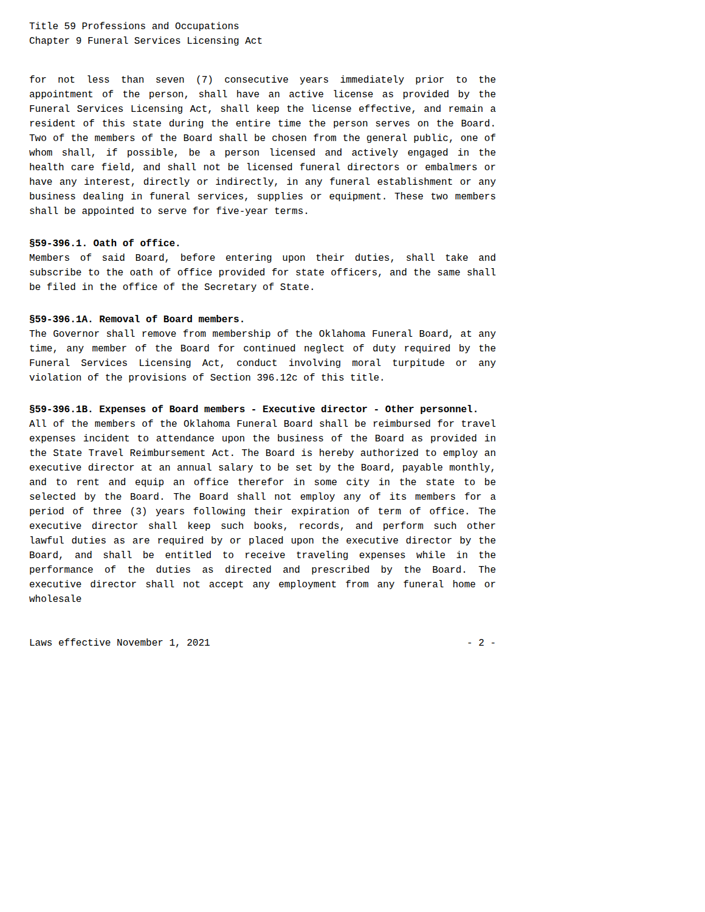Title 59 Professions and Occupations
Chapter 9 Funeral Services Licensing Act
for not less than seven (7) consecutive years immediately prior to the appointment of the person, shall have an active license as provided by the Funeral Services Licensing Act, shall keep the license effective, and remain a resident of this state during the entire time the person serves on the Board. Two of the members of the Board shall be chosen from the general public, one of whom shall, if possible, be a person licensed and actively engaged in the health care field, and shall not be licensed funeral directors or embalmers or have any interest, directly or indirectly, in any funeral establishment or any business dealing in funeral services, supplies or equipment. These two members shall be appointed to serve for five-year terms.
§59-396.1. Oath of office.
Members of said Board, before entering upon their duties, shall take and subscribe to the oath of office provided for state officers, and the same shall be filed in the office of the Secretary of State.
§59-396.1A. Removal of Board members.
The Governor shall remove from membership of the Oklahoma Funeral Board, at any time, any member of the Board for continued neglect of duty required by the Funeral Services Licensing Act, conduct involving moral turpitude or any violation of the provisions of Section 396.12c of this title.
§59-396.1B. Expenses of Board members - Executive director - Other personnel.
All of the members of the Oklahoma Funeral Board shall be reimbursed for travel expenses incident to attendance upon the business of the Board as provided in the State Travel Reimbursement Act. The Board is hereby authorized to employ an executive director at an annual salary to be set by the Board, payable monthly, and to rent and equip an office therefor in some city in the state to be selected by the Board. The Board shall not employ any of its members for a period of three (3) years following their expiration of term of office. The executive director shall keep such books, records, and perform such other lawful duties as are required by or placed upon the executive director by the Board, and shall be entitled to receive traveling expenses while in the performance of the duties as directed and prescribed by the Board. The executive director shall not accept any employment from any funeral home or wholesale
Laws effective November 1, 2021 - 2 -